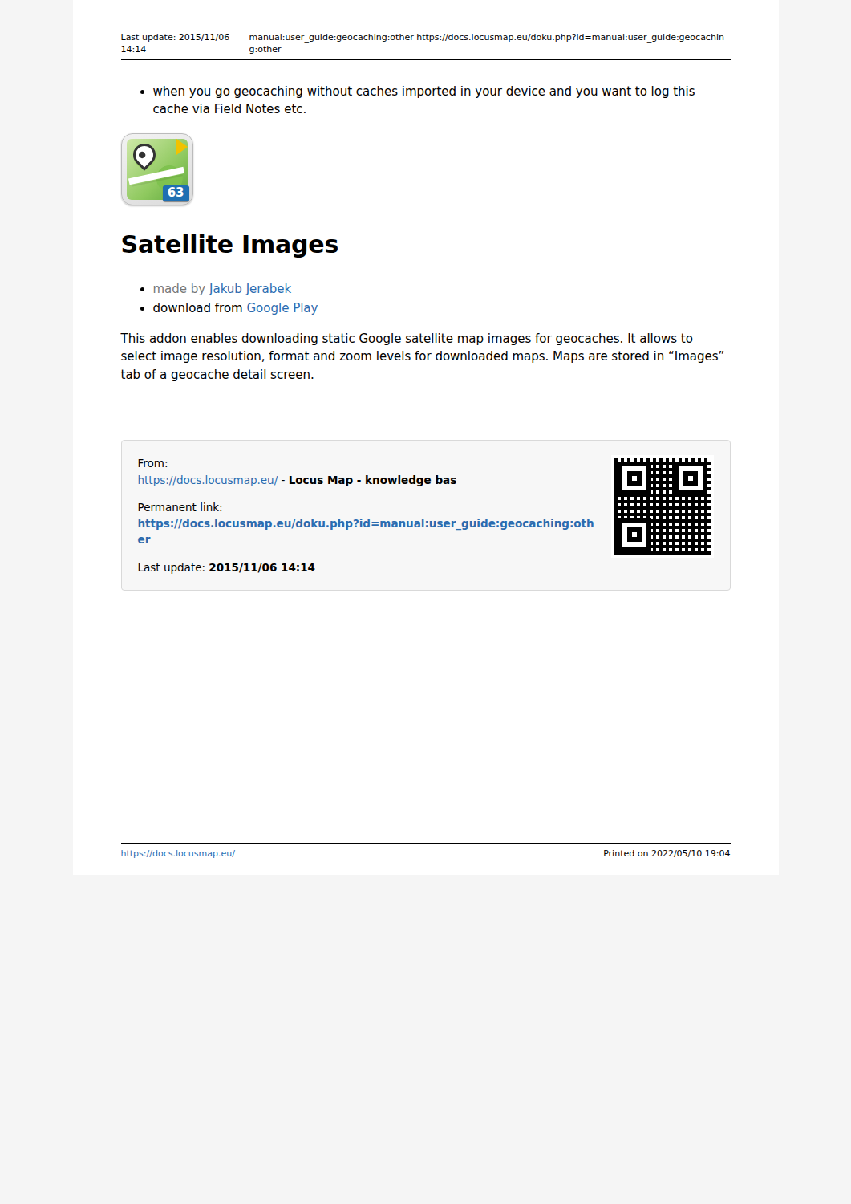Last update: 2015/11/06 14:14
manual:user_guide:geocaching:other https://docs.locusmap.eu/doku.php?id=manual:user_guide:geocaching:other
when you go geocaching without caches imported in your device and you want to log this cache via Field Notes etc.
63
Satellite Images
made by Jakub Jerabek
download from Google Play
This addon enables downloading static Google satellite map images for geocaches. It allows to select image resolution, format and zoom levels for downloaded maps. Maps are stored in “Images” tab of a geocache detail screen.
From:
https://docs.locusmap.eu/ - Locus Map - knowledge bas
Permanent link:
https://docs.locusmap.eu/doku.php?id=manual:user_guide:geocaching:other
Last update: 2015/11/06 14:14
https://docs.locusmap.eu/ Printed on 2022/05/10 19:04